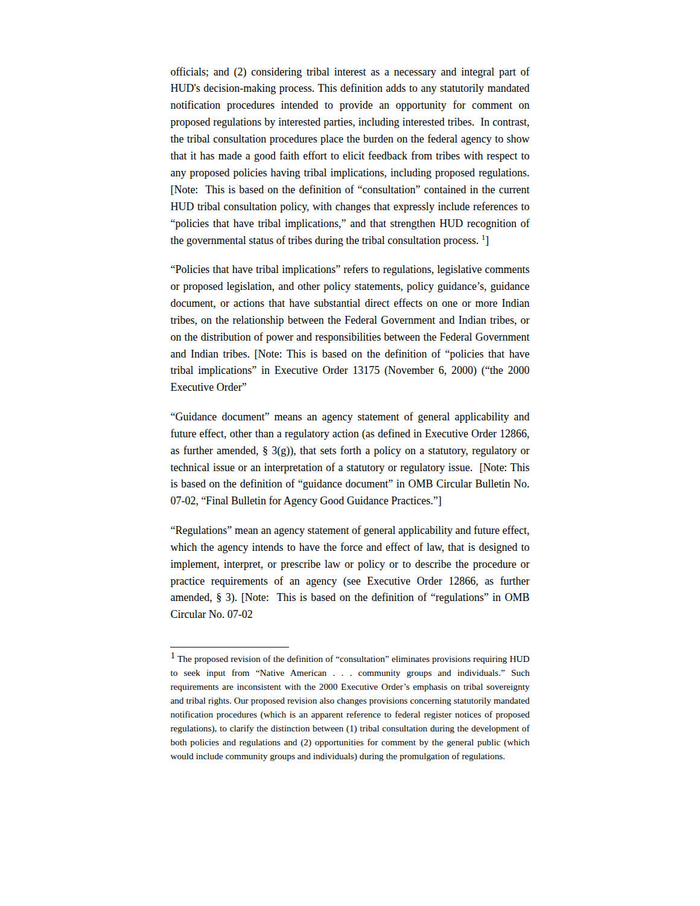officials; and (2) considering tribal interest as a necessary and integral part of HUD's decision-making process. This definition adds to any statutorily mandated notification procedures intended to provide an opportunity for comment on proposed regulations by interested parties, including interested tribes. In contrast, the tribal consultation procedures place the burden on the federal agency to show that it has made a good faith effort to elicit feedback from tribes with respect to any proposed policies having tribal implications, including proposed regulations. [Note: This is based on the definition of “consultation” contained in the current HUD tribal consultation policy, with changes that expressly include references to “policies that have tribal implications,” and that strengthen HUD recognition of the governmental status of tribes during the tribal consultation process. 1]
“Policies that have tribal implications” refers to regulations, legislative comments or proposed legislation, and other policy statements, policy guidance’s, guidance document, or actions that have substantial direct effects on one or more Indian tribes, on the relationship between the Federal Government and Indian tribes, or on the distribution of power and responsibilities between the Federal Government and Indian tribes. [Note: This is based on the definition of “policies that have tribal implications” in Executive Order 13175 (November 6, 2000) (“the 2000 Executive Order”
“Guidance document” means an agency statement of general applicability and future effect, other than a regulatory action (as defined in Executive Order 12866, as further amended, § 3(g)), that sets forth a policy on a statutory, regulatory or technical issue or an interpretation of a statutory or regulatory issue. [Note: This is based on the definition of “guidance document” in OMB Circular Bulletin No. 07-02, “Final Bulletin for Agency Good Guidance Practices.”]
“Regulations” mean an agency statement of general applicability and future effect, which the agency intends to have the force and effect of law, that is designed to implement, interpret, or prescribe law or policy or to describe the procedure or practice requirements of an agency (see Executive Order 12866, as further amended, § 3). [Note: This is based on the definition of “regulations” in OMB Circular No. 07-02
1 The proposed revision of the definition of “consultation” eliminates provisions requiring HUD to seek input from “Native American . . . community groups and individuals.” Such requirements are inconsistent with the 2000 Executive Order’s emphasis on tribal sovereignty and tribal rights. Our proposed revision also changes provisions concerning statutorily mandated notification procedures (which is an apparent reference to federal register notices of proposed regulations), to clarify the distinction between (1) tribal consultation during the development of both policies and regulations and (2) opportunities for comment by the general public (which would include community groups and individuals) during the promulgation of regulations.